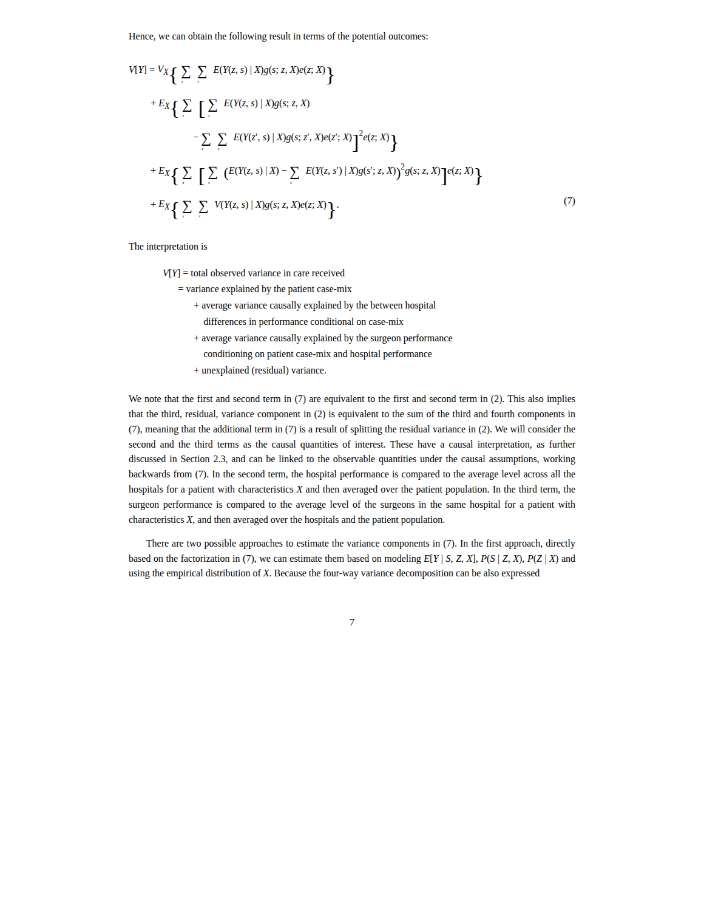Hence, we can obtain the following result in terms of the potential outcomes:
V[Y] = VX{ ∑z ∑s E(Y(z, s) | X)g(s; z, X)e(z; X)}
+ EX{ ∑z [ ∑s E(Y(z, s) | X)g(s; z, X)
− ∑z′ ∑s E(Y(z′, s) | X)g(s; z′, X)e(z′; X)]2e(z; X)}
+ EX{ ∑z [ ∑s (E(Y(z, s) | X) − ∑s′ E(Y(z, s′) | X)g(s′; z, X))2g(s; z, X)] e(z; X)}
+ EX{ ∑z ∑s V(Y(z, s) | X)g(s; z, X)e(z; X)}. (7)
The interpretation is
V[Y] = total observed variance in care received
= variance explained by the patient case-mix
+ average variance causally explained by the between hospital
differences in performance conditional on case-mix
+ average variance causally explained by the surgeon performance
conditioning on patient case-mix and hospital performance
+ unexplained (residual) variance.
We note that the first and second term in (7) are equivalent to the first and second term in (2). This also implies that the third, residual, variance component in (2) is equivalent to the sum of the third and fourth components in (7), meaning that the additional term in (7) is a result of splitting the residual variance in (2). We will consider the second and the third terms as the causal quantities of interest. These have a causal interpretation, as further discussed in Section 2.3, and can be linked to the observable quantities under the causal assumptions, working backwards from (7). In the second term, the hospital performance is compared to the average level across all the hospitals for a patient with characteristics X and then averaged over the patient population. In the third term, the surgeon performance is compared to the average level of the surgeons in the same hospital for a patient with characteristics X, and then averaged over the hospitals and the patient population.
There are two possible approaches to estimate the variance components in (7). In the first approach, directly based on the factorization in (7), we can estimate them based on modeling E[Y | S, Z, X], P(S | Z, X), P(Z | X) and using the empirical distribution of X. Because the four-way variance decomposition can be also expressed
7